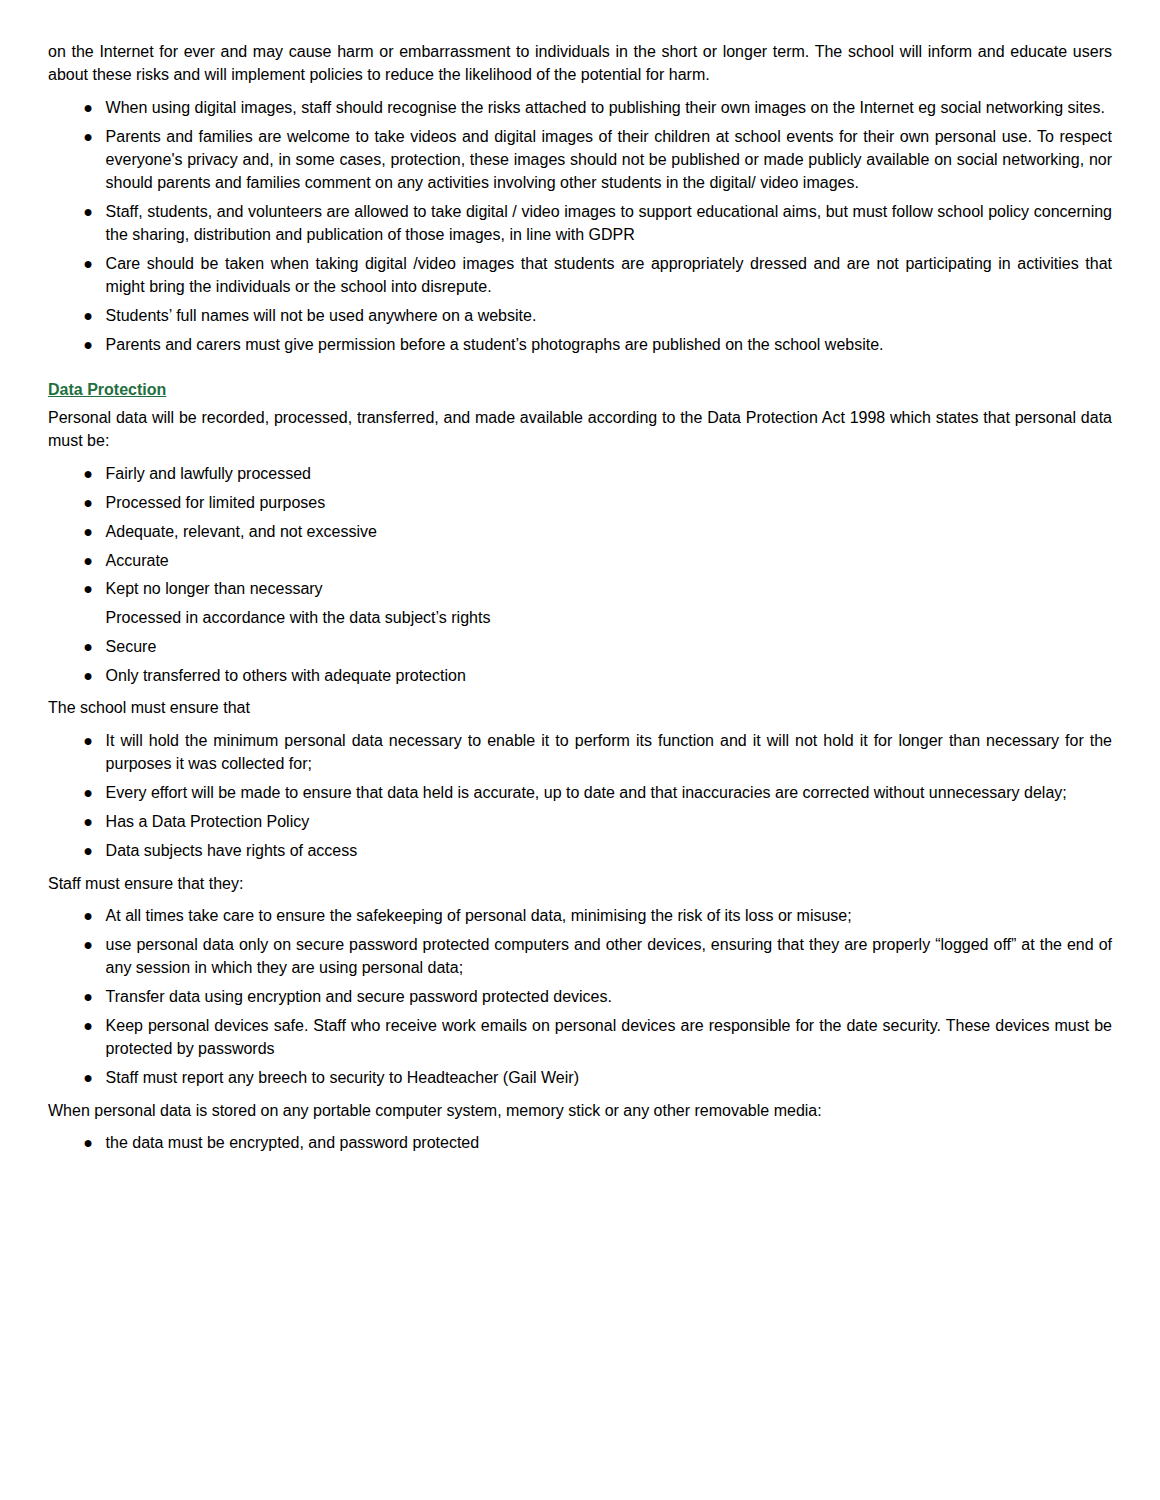on the Internet for ever and may cause harm or embarrassment to individuals in the short or longer term. The school will inform and educate users about these risks and will implement policies to reduce the likelihood of the potential for harm.
When using digital images, staff should recognise the risks attached to publishing their own images on the Internet eg social networking sites.
Parents and families are welcome to take videos and digital images of their children at school events for their own personal use. To respect everyone's privacy and, in some cases, protection, these images should not be published or made publicly available on social networking, nor should parents and families comment on any activities involving other students in the digital/ video images.
Staff, students, and volunteers are allowed to take digital / video images to support educational aims, but must follow school policy concerning the sharing, distribution and publication of those images, in line with GDPR
Care should be taken when taking digital /video images that students are appropriately dressed and are not participating in activities that might bring the individuals or the school into disrepute.
Students’ full names will not be used anywhere on a website.
Parents and carers must give permission before a student’s photographs are published on the school website.
Data Protection
Personal data will be recorded, processed, transferred, and made available according to the Data Protection Act 1998 which states that personal data must be:
Fairly and lawfully processed
Processed for limited purposes
Adequate, relevant, and not excessive
Accurate
Kept no longer than necessary
Processed in accordance with the data subject’s rights
Secure
Only transferred to others with adequate protection
The school must ensure that
It will hold the minimum personal data necessary to enable it to perform its function and it will not hold it for longer than necessary for the purposes it was collected for;
Every effort will be made to ensure that data held is accurate, up to date and that inaccuracies are corrected without unnecessary delay;
Has a Data Protection Policy
Data subjects have rights of access
Staff must ensure that they:
At all times take care to ensure the safekeeping of personal data, minimising the risk of its loss or misuse;
use personal data only on secure password protected computers and other devices, ensuring that they are properly “logged off” at the end of any session in which they are using personal data;
Transfer data using encryption and secure password protected devices.
Keep personal devices safe. Staff who receive work emails on personal devices are responsible for the date security. These devices must be protected by passwords
Staff must report any breech to security to Headteacher (Gail Weir)
When personal data is stored on any portable computer system, memory stick or any other removable media:
the data must be encrypted, and password protected